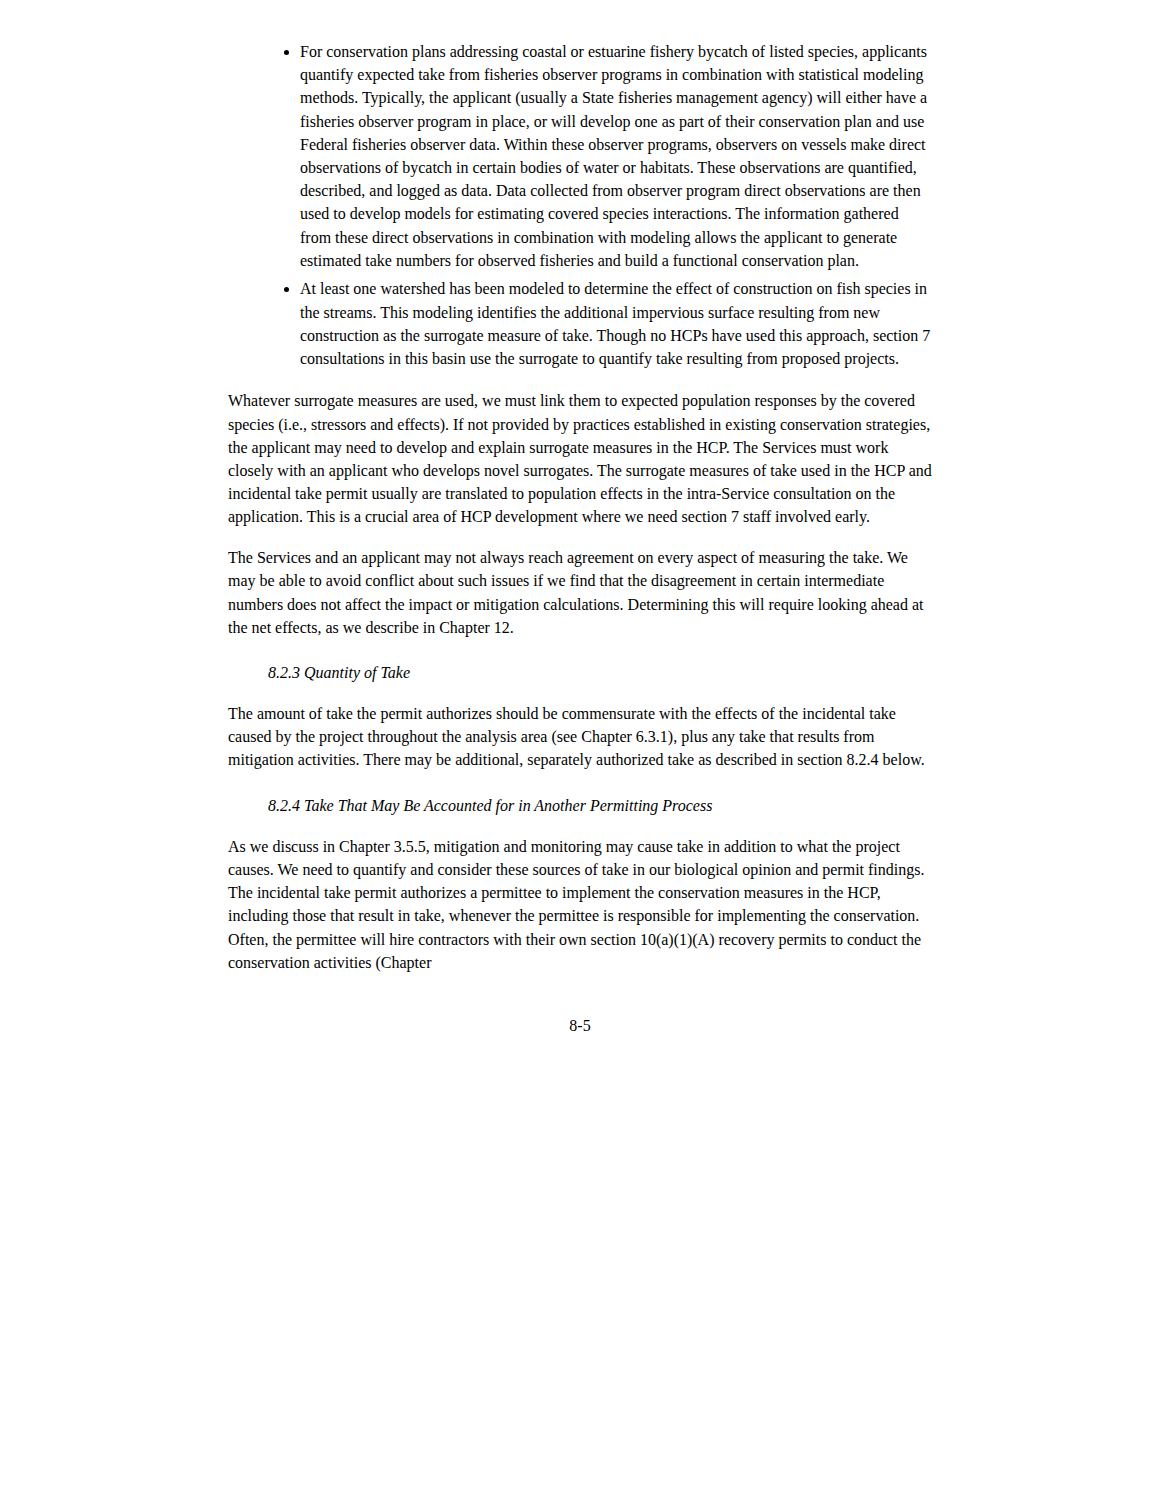For conservation plans addressing coastal or estuarine fishery bycatch of listed species, applicants quantify expected take from fisheries observer programs in combination with statistical modeling methods. Typically, the applicant (usually a State fisheries management agency) will either have a fisheries observer program in place, or will develop one as part of their conservation plan and use Federal fisheries observer data. Within these observer programs, observers on vessels make direct observations of bycatch in certain bodies of water or habitats. These observations are quantified, described, and logged as data. Data collected from observer program direct observations are then used to develop models for estimating covered species interactions. The information gathered from these direct observations in combination with modeling allows the applicant to generate estimated take numbers for observed fisheries and build a functional conservation plan.
At least one watershed has been modeled to determine the effect of construction on fish species in the streams. This modeling identifies the additional impervious surface resulting from new construction as the surrogate measure of take. Though no HCPs have used this approach, section 7 consultations in this basin use the surrogate to quantify take resulting from proposed projects.
Whatever surrogate measures are used, we must link them to expected population responses by the covered species (i.e., stressors and effects). If not provided by practices established in existing conservation strategies, the applicant may need to develop and explain surrogate measures in the HCP. The Services must work closely with an applicant who develops novel surrogates. The surrogate measures of take used in the HCP and incidental take permit usually are translated to population effects in the intra-Service consultation on the application. This is a crucial area of HCP development where we need section 7 staff involved early.
The Services and an applicant may not always reach agreement on every aspect of measuring the take. We may be able to avoid conflict about such issues if we find that the disagreement in certain intermediate numbers does not affect the impact or mitigation calculations. Determining this will require looking ahead at the net effects, as we describe in Chapter 12.
8.2.3 Quantity of Take
The amount of take the permit authorizes should be commensurate with the effects of the incidental take caused by the project throughout the analysis area (see Chapter 6.3.1), plus any take that results from mitigation activities. There may be additional, separately authorized take as described in section 8.2.4 below.
8.2.4 Take That May Be Accounted for in Another Permitting Process
As we discuss in Chapter 3.5.5, mitigation and monitoring may cause take in addition to what the project causes. We need to quantify and consider these sources of take in our biological opinion and permit findings. The incidental take permit authorizes a permittee to implement the conservation measures in the HCP, including those that result in take, whenever the permittee is responsible for implementing the conservation. Often, the permittee will hire contractors with their own section 10(a)(1)(A) recovery permits to conduct the conservation activities (Chapter
8-5